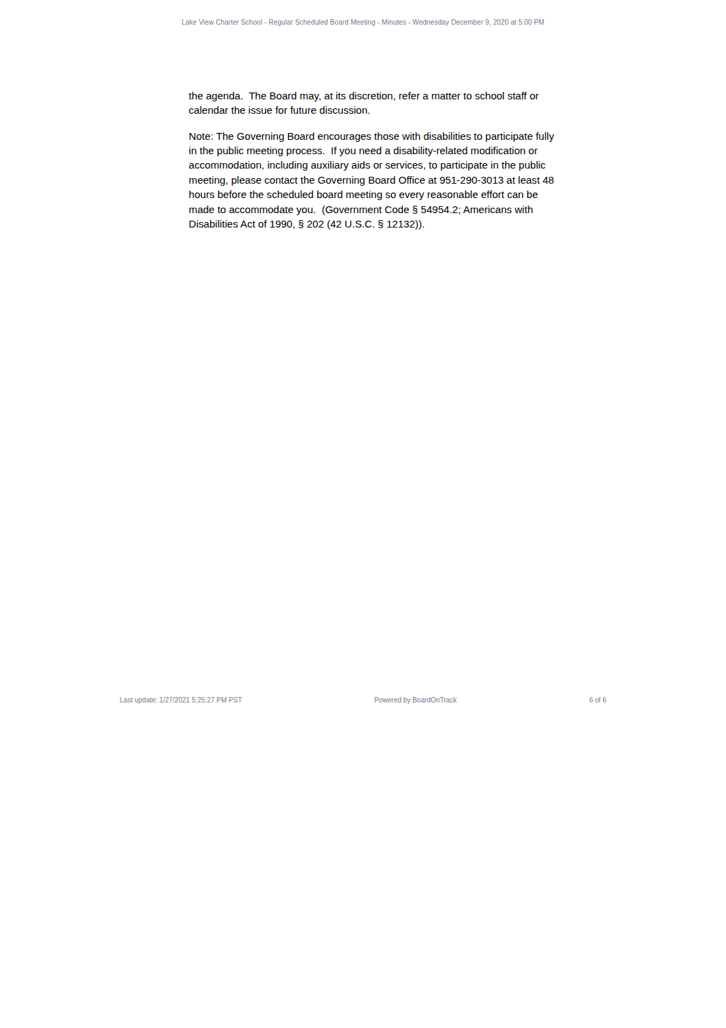Lake View Charter School - Regular Scheduled Board Meeting - Minutes - Wednesday December 9, 2020 at 5:00 PM
the agenda. The Board may, at its discretion, refer a matter to school staff or calendar the issue for future discussion.
Note: The Governing Board encourages those with disabilities to participate fully in the public meeting process. If you need a disability-related modification or accommodation, including auxiliary aids or services, to participate in the public meeting, please contact the Governing Board Office at 951-290-3013 at least 48 hours before the scheduled board meeting so every reasonable effort can be made to accommodate you. (Government Code § 54954.2; Americans with Disabilities Act of 1990, § 202 (42 U.S.C. § 12132)).
Last update: 1/27/2021 5:25:27 PM PST
Powered by BoardOnTrack
6 of 6